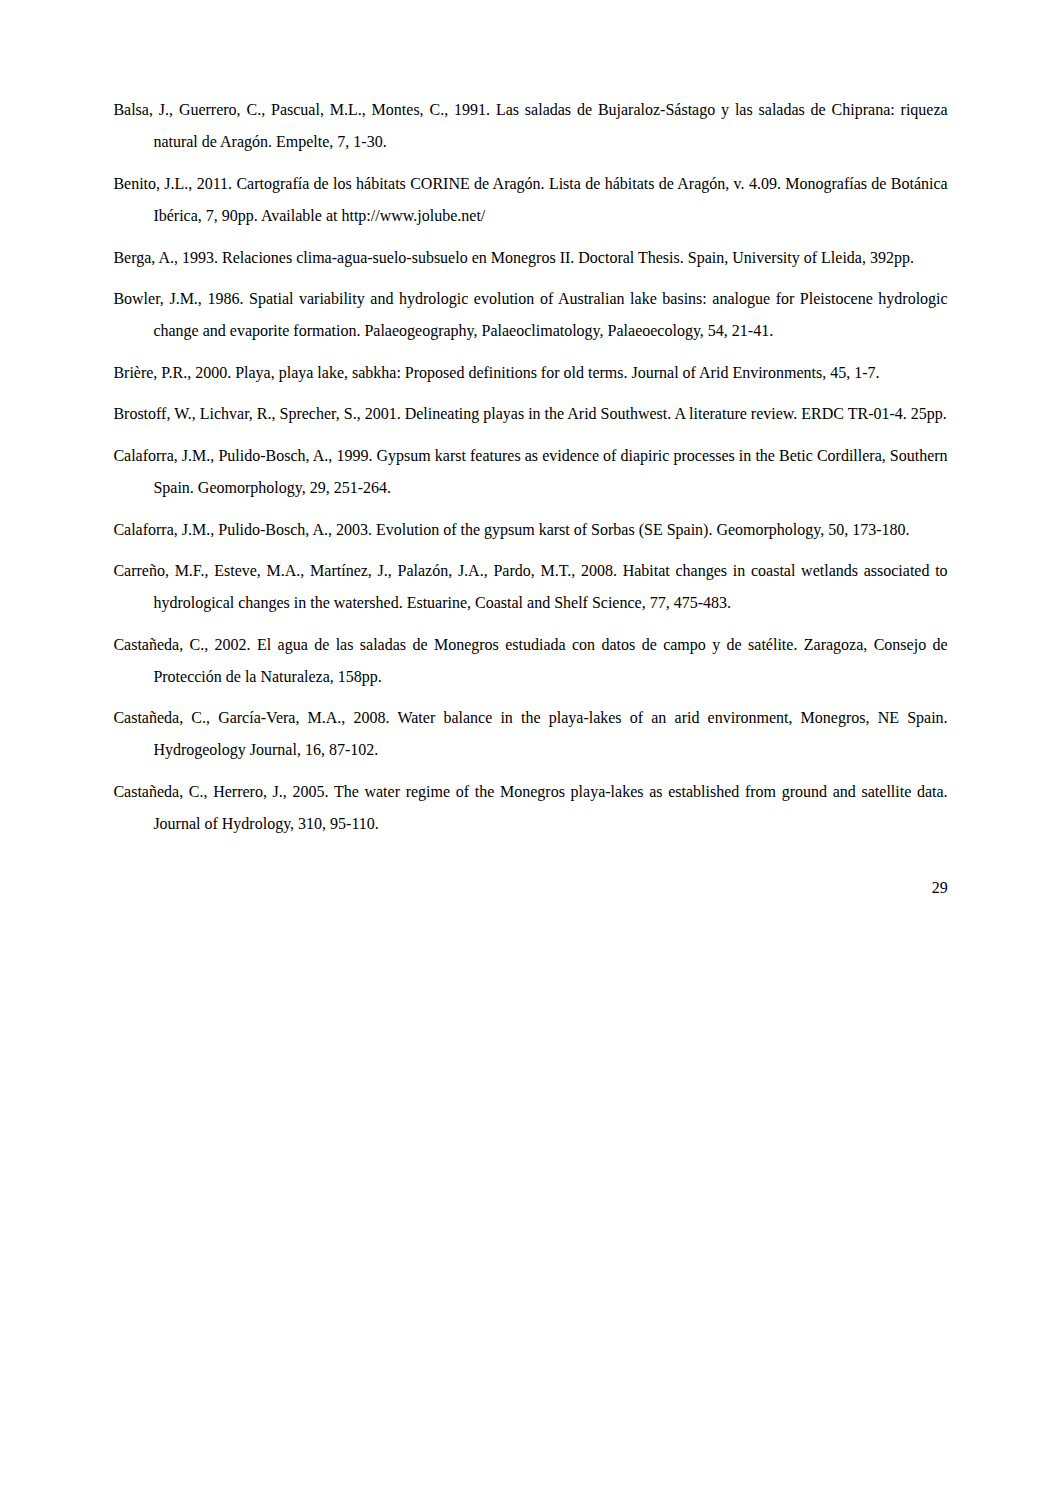Balsa, J., Guerrero, C., Pascual, M.L., Montes, C., 1991. Las saladas de Bujaraloz-Sástago y las saladas de Chiprana: riqueza natural de Aragón. Empelte, 7, 1-30.
Benito, J.L., 2011. Cartografía de los hábitats CORINE de Aragón. Lista de hábitats de Aragón, v. 4.09. Monografías de Botánica Ibérica, 7, 90pp. Available at http://www.jolube.net/
Berga, A., 1993. Relaciones clima-agua-suelo-subsuelo en Monegros II. Doctoral Thesis. Spain, University of Lleida, 392pp.
Bowler, J.M., 1986. Spatial variability and hydrologic evolution of Australian lake basins: analogue for Pleistocene hydrologic change and evaporite formation. Palaeogeography, Palaeoclimatology, Palaeoecology, 54, 21-41.
Brière, P.R., 2000. Playa, playa lake, sabkha: Proposed definitions for old terms. Journal of Arid Environments, 45, 1-7.
Brostoff, W., Lichvar, R., Sprecher, S., 2001. Delineating playas in the Arid Southwest. A literature review. ERDC TR-01-4. 25pp.
Calaforra, J.M., Pulido-Bosch, A., 1999. Gypsum karst features as evidence of diapiric processes in the Betic Cordillera, Southern Spain. Geomorphology, 29, 251-264.
Calaforra, J.M., Pulido-Bosch, A., 2003. Evolution of the gypsum karst of Sorbas (SE Spain). Geomorphology, 50, 173-180.
Carreño, M.F., Esteve, M.A., Martínez, J., Palazón, J.A., Pardo, M.T., 2008. Habitat changes in coastal wetlands associated to hydrological changes in the watershed. Estuarine, Coastal and Shelf Science, 77, 475-483.
Castañeda, C., 2002. El agua de las saladas de Monegros estudiada con datos de campo y de satélite. Zaragoza, Consejo de Protección de la Naturaleza, 158pp.
Castañeda, C., García-Vera, M.A., 2008. Water balance in the playa-lakes of an arid environment, Monegros, NE Spain. Hydrogeology Journal, 16, 87-102.
Castañeda, C., Herrero, J., 2005. The water regime of the Monegros playa-lakes as established from ground and satellite data. Journal of Hydrology, 310, 95-110.
29